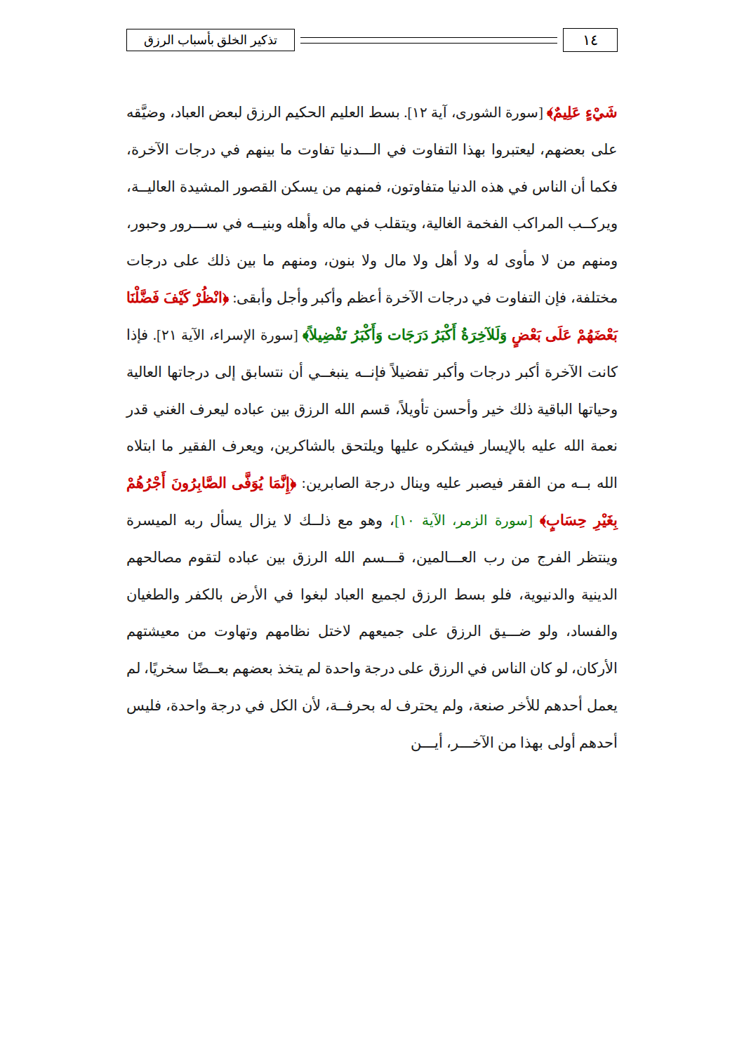١٤
تذكير الخلق بأسباب الرزق
شَيْءٍ عَلِيمٌ﴾ [سورة الشورى، آية ١٢]. بسط العليم الحكيم الرزق لبعض العباد، وضيَّقه على بعضهم، ليعتبروا بهذا التفاوت في الـــدنيا تفاوت ما بينهم في درجات الآخرة، فكما أن الناس في هذه الدنيا متفاوتون، فمنهم من يسكن القصور المشيدة العاليــة، ويركــب المراكب الفخمة الغالية، ويتقلب في ماله وأهله وبنيــه في ســـرور وحبور، ومنهم من لا مأوى له ولا أهل ولا مال ولا بنون، ومنهم ما بين ذلك على درجات مختلفة، فإن التفاوت في درجات الآخرة أعظم وأكبر وأجل وأبقى: ﴿انْظُرْ كَيْفَ فَضَّلْنَا بَعْضَهُمْ عَلَى بَعْضٍ وَلَلآخِرَةُ أَكْبَرُ دَرَجَات وَأَكْبَرُ تَفْضِيلاً﴾ [سورة الإسراء، الآية ٢١]. فإذا كانت الآخرة أكبر درجات وأكبر تفضيلاً فإنــه ينبغــي أن نتسابق إلى درجاتها العالية وحياتها الباقية ذلك خير وأحسن تأويلاً، قسم الله الرزق بين عباده ليعرف الغني قدر نعمة الله عليه بالإيسار فيشكره عليها ويلتحق بالشاكرين، ويعرف الفقير ما ابتلاه الله بــه من الفقر فيصبر عليه وينال درجة الصابرين: ﴿إِنَّمَا يُوَفَّى الصَّابِرُونَ أَجْرُهُمْ بِغَيْرِ حِسَابٍ﴾ [سورة الزمر، الآية ١٠]، وهو مع ذلــك لا يزال يسأل ربه الميسرة وينتظر الفرج من رب العـــالمين، قـــسم الله الرزق بين عباده لتقوم مصالحهم الدينية والدنيوية، فلو بسط الرزق لجميع العباد لبغوا في الأرض بالكفر والطغيان والفساد، ولو ضـــيق الرزق على جميعهم لاختل نظامهم وتهاوت من معيشتهم الأركان، لو كان الناس في الرزق على درجة واحدة لم يتخذ بعضهم بعــضًا سخريًا، لم يعمل أحدهم للأخر صنعة، ولم يحترف له بحرفــة، لأن الكل في درجة واحدة، فليس أحدهم أولى بهذا من الآخـــر، أيـــن